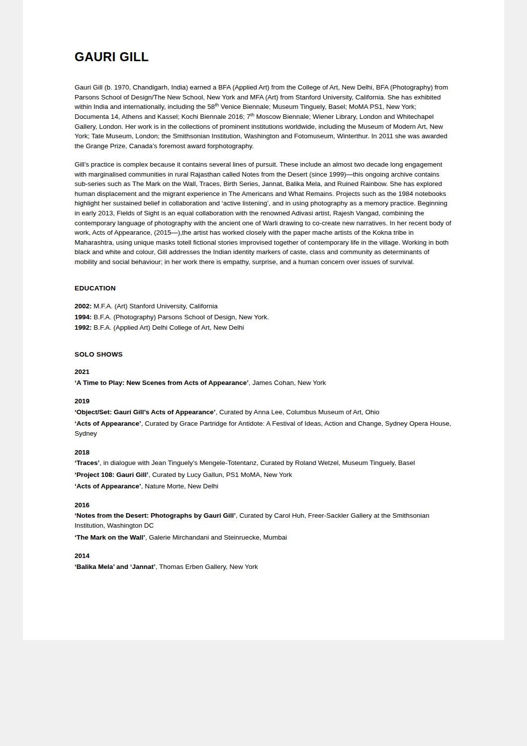GAURI GILL
Gauri Gill (b. 1970, Chandigarh, India) earned a BFA (Applied Art) from the College of Art, New Delhi, BFA (Photography) from Parsons School of Design/The New School, New York and MFA (Art) from Stanford University, California. She has exhibited within India and internationally, including the 58th Venice Biennale; Museum Tinguely, Basel; MoMA PS1, New York; Documenta 14, Athens and Kassel; Kochi Biennale 2016; 7th Moscow Biennale; Wiener Library, London and Whitechapel Gallery, London. Her work is in the collections of prominent institutions worldwide, including the Museum of Modern Art, New York; Tate Museum, London; the Smithsonian Institution, Washington and Fotomuseum, Winterthur. In 2011 she was awarded the Grange Prize, Canada’s foremost award forphotography.
Gill’s practice is complex because it contains several lines of pursuit. These include an almost two decade long engagement with marginalised communities in rural Rajasthan called Notes from the Desert (since 1999)—this ongoing archive contains sub-series such as The Mark on the Wall, Traces, Birth Series, Jannat, Balika Mela, and Ruined Rainbow. She has explored human displacement and the migrant experience in The Americans and What Remains. Projects such as the 1984 notebooks highlight her sustained belief in collaboration and ‘active listening’, and in using photography as a memory practice. Beginning in early 2013, Fields of Sight is an equal collaboration with the renowned Adivasi artist, Rajesh Vangad, combining the contemporary language of photography with the ancient one of Warli drawing to co-create new narratives. In her recent body of work, Acts of Appearance, (2015—),the artist has worked closely with the paper mache artists of the Kokna tribe in Maharashtra, using unique masks totell fictional stories improvised together of contemporary life in the village. Working in both black and white and colour, Gill addresses the Indian identity markers of caste, class and community as determinants of mobility and social behaviour; in her work there is empathy, surprise, and a human concern over issues of survival.
EDUCATION
2002: M.F.A. (Art) Stanford University, California
1994: B.F.A. (Photography) Parsons School of Design, New York.
1992: B.F.A. (Applied Art) Delhi College of Art, New Delhi
SOLO SHOWS
2021
‘A Time to Play: New Scenes from Acts of Appearance’, James Cohan, New York
2019
‘Object/Set: Gauri Gill’s Acts of Appearance’, Curated by Anna Lee, Columbus Museum of Art, Ohio
‘Acts of Appearance’, Curated by Grace Partridge for Antidote: A Festival of Ideas, Action and Change, Sydney Opera House, Sydney
2018
‘Traces’, in dialogue with Jean Tinguely’s Mengele-Totentanz, Curated by Roland Wetzel, Museum Tinguely, Basel
‘Project 108: Gauri Gill’, Curated by Lucy Gallun, PS1 MoMA, New York
‘Acts of Appearance’, Nature Morte, New Delhi
2016
‘Notes from the Desert: Photographs by Gauri Gill’, Curated by Carol Huh, Freer-Sackler Gallery at the Smithsonian Institution, Washington DC
‘The Mark on the Wall’, Galerie Mirchandani and Steinruecke, Mumbai
2014
‘Balika Mela’ and ‘Jannat’, Thomas Erben Gallery, New York